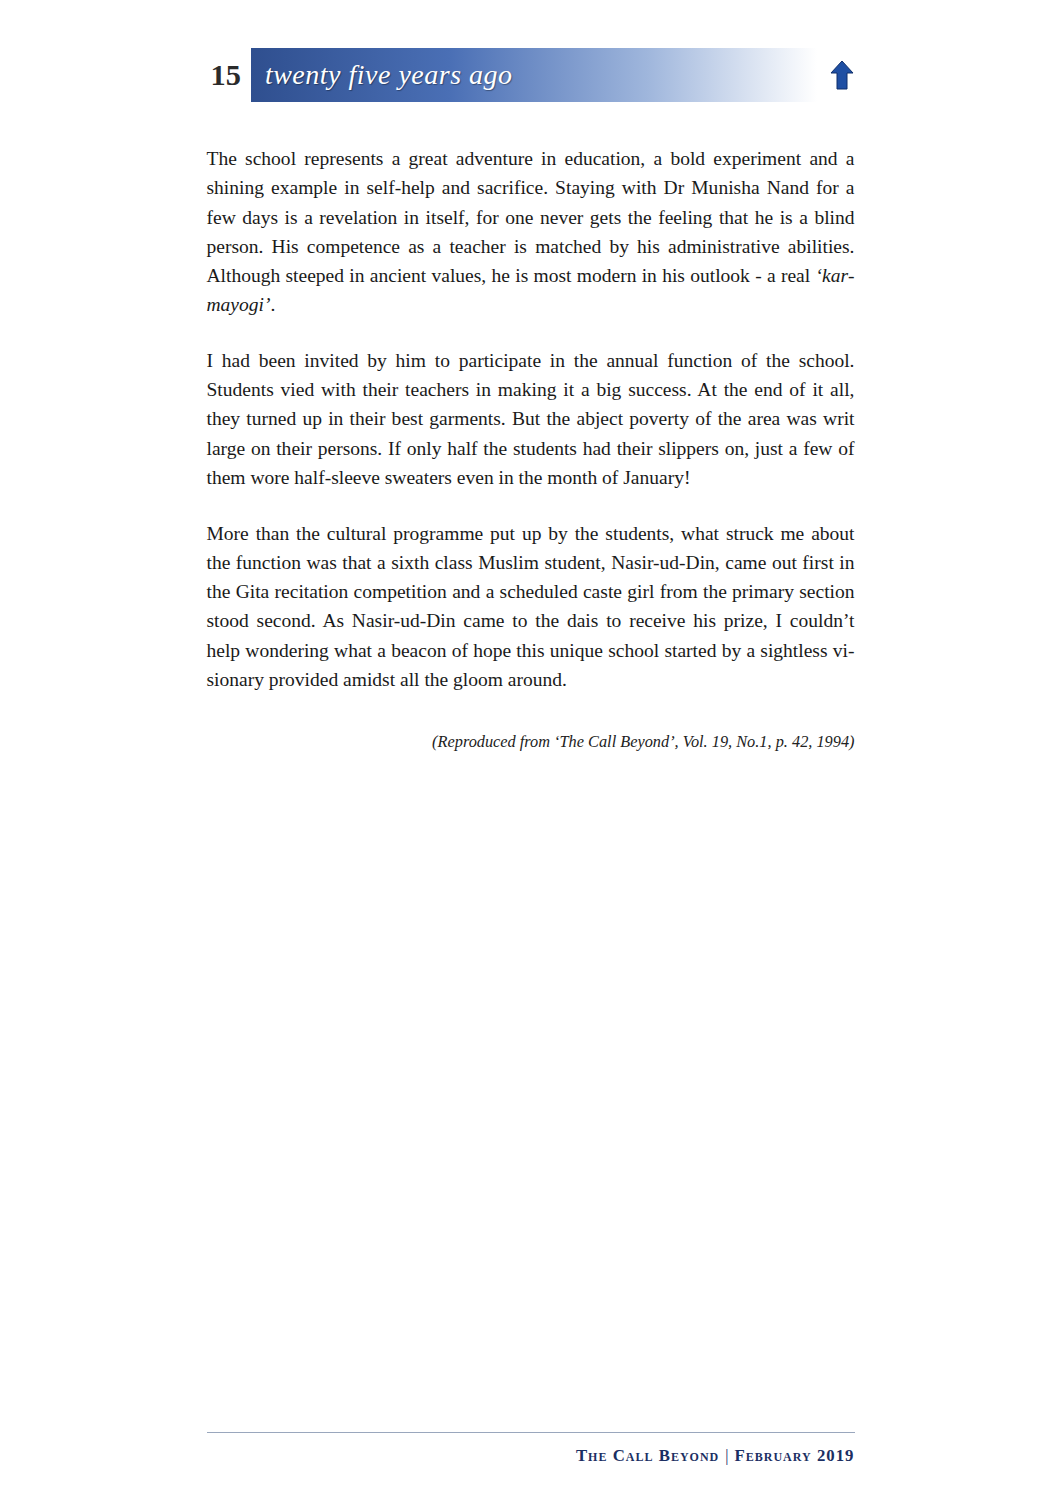15
twenty five years ago
The school represents a great adventure in education, a bold experiment and a shining example in self-help and sacrifice. Staying with Dr Munisha Nand for a few days is a revelation in itself, for one never gets the feeling that he is a blind person. His competence as a teacher is matched by his administrative abilities. Although steeped in ancient values, he is most modern in his outlook - a real ‘karmayogi’.
I had been invited by him to participate in the annual function of the school. Students vied with their teachers in making it a big success. At the end of it all, they turned up in their best garments. But the abject poverty of the area was writ large on their persons. If only half the students had their slippers on, just a few of them wore half-sleeve sweaters even in the month of January!
More than the cultural programme put up by the students, what struck me about the function was that a sixth class Muslim student, Nasir-ud-Din, came out first in the Gita recitation competition and a scheduled caste girl from the primary section stood second. As Nasir-ud-Din came to the dais to receive his prize, I couldn’t help wondering what a beacon of hope this unique school started by a sightless visionary provided amidst all the gloom around.
(Reproduced from ‘The Call Beyond’, Vol. 19, No.1, p. 42, 1994)
The Call Beyond|February 2019